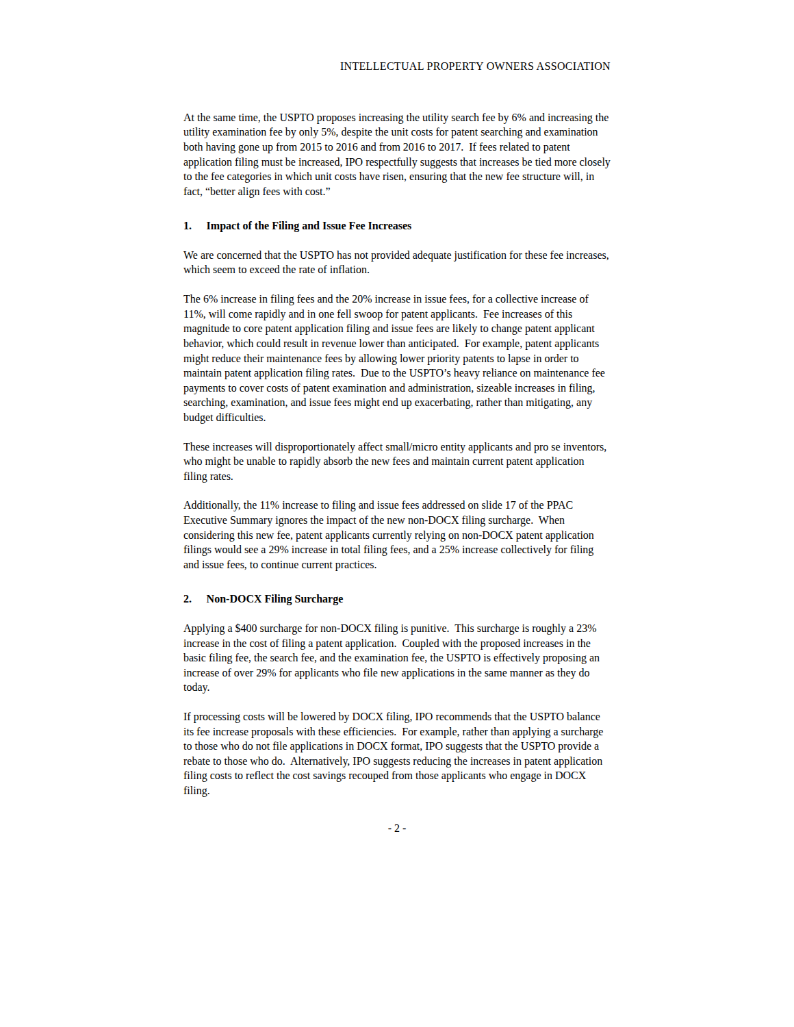INTELLECTUAL PROPERTY OWNERS ASSOCIATION
At the same time, the USPTO proposes increasing the utility search fee by 6% and increasing the utility examination fee by only 5%, despite the unit costs for patent searching and examination both having gone up from 2015 to 2016 and from 2016 to 2017. If fees related to patent application filing must be increased, IPO respectfully suggests that increases be tied more closely to the fee categories in which unit costs have risen, ensuring that the new fee structure will, in fact, “better align fees with cost.”
1. Impact of the Filing and Issue Fee Increases
We are concerned that the USPTO has not provided adequate justification for these fee increases, which seem to exceed the rate of inflation.
The 6% increase in filing fees and the 20% increase in issue fees, for a collective increase of 11%, will come rapidly and in one fell swoop for patent applicants. Fee increases of this magnitude to core patent application filing and issue fees are likely to change patent applicant behavior, which could result in revenue lower than anticipated. For example, patent applicants might reduce their maintenance fees by allowing lower priority patents to lapse in order to maintain patent application filing rates. Due to the USPTO’s heavy reliance on maintenance fee payments to cover costs of patent examination and administration, sizeable increases in filing, searching, examination, and issue fees might end up exacerbating, rather than mitigating, any budget difficulties.
These increases will disproportionately affect small/micro entity applicants and pro se inventors, who might be unable to rapidly absorb the new fees and maintain current patent application filing rates.
Additionally, the 11% increase to filing and issue fees addressed on slide 17 of the PPAC Executive Summary ignores the impact of the new non-DOCX filing surcharge. When considering this new fee, patent applicants currently relying on non-DOCX patent application filings would see a 29% increase in total filing fees, and a 25% increase collectively for filing and issue fees, to continue current practices.
2. Non-DOCX Filing Surcharge
Applying a $400 surcharge for non-DOCX filing is punitive. This surcharge is roughly a 23% increase in the cost of filing a patent application. Coupled with the proposed increases in the basic filing fee, the search fee, and the examination fee, the USPTO is effectively proposing an increase of over 29% for applicants who file new applications in the same manner as they do today.
If processing costs will be lowered by DOCX filing, IPO recommends that the USPTO balance its fee increase proposals with these efficiencies. For example, rather than applying a surcharge to those who do not file applications in DOCX format, IPO suggests that the USPTO provide a rebate to those who do. Alternatively, IPO suggests reducing the increases in patent application filing costs to reflect the cost savings recouped from those applicants who engage in DOCX filing.
- 2 -